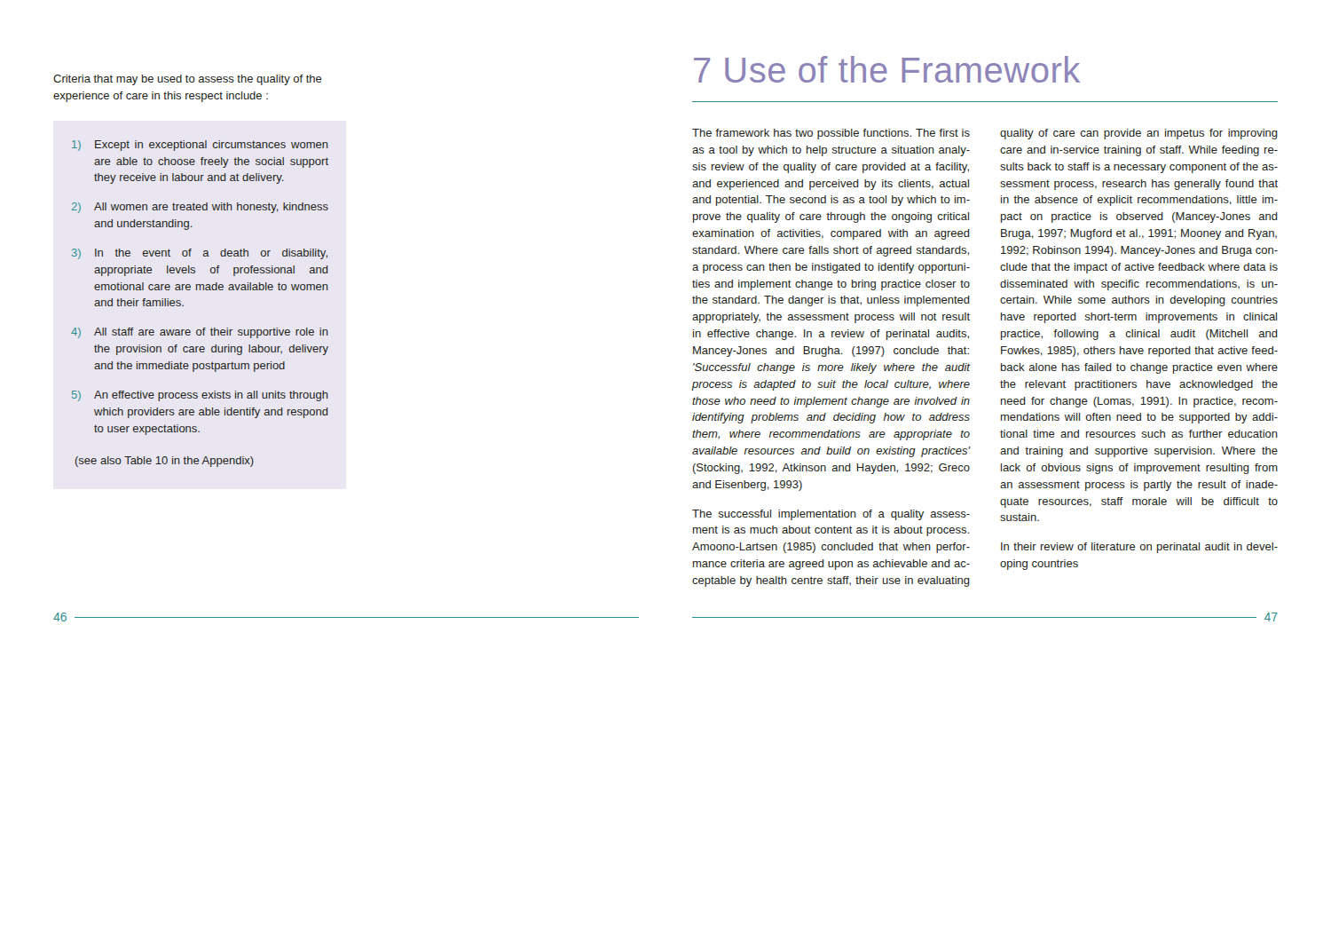Criteria that may be used to assess the quality of the experience of care in this respect include :
Except in exceptional circumstances women are able to choose freely the social support they receive in labour and at delivery.
All women are treated with honesty, kindness and understanding.
In the event of a death or disability, appropriate levels of professional and emotional care are made available to women and their families.
All staff are aware of their supportive role in the provision of care during labour, delivery and the immediate postpartum period
An effective process exists in all units through which providers are able identify and respond to user expectations.
(see also Table 10 in the Appendix)
46
7 Use of the Framework
The framework has two possible functions. The first is as a tool by which to help structure a situation analysis review of the quality of care provided at a facility, and experienced and perceived by its clients, actual and potential. The second is as a tool by which to improve the quality of care through the ongoing critical examination of activities, compared with an agreed standard. Where care falls short of agreed standards, a process can then be instigated to identify opportunities and implement change to bring practice closer to the standard. The danger is that, unless implemented appropriately, the assessment process will not result in effective change. In a review of perinatal audits, Mancey-Jones and Brugha. (1997) conclude that: 'Successful change is more likely where the audit process is adapted to suit the local culture, where those who need to implement change are involved in identifying problems and deciding how to address them, where recommendations are appropriate to available resources and build on existing practices' (Stocking, 1992, Atkinson and Hayden, 1992; Greco and Eisenberg, 1993)
The successful implementation of a quality assessment is as much about content as it is about process. Amoono-Lartsen (1985) concluded that when performance criteria are agreed upon as achievable and acceptable by health centre staff, their use in evaluating quality of care can provide an impetus for improving care and in-service training of staff. While feeding results back to staff is a necessary component of the assessment process, research has generally found that in the absence of explicit recommendations, little impact on practice is observed (Mancey-Jones and Bruga, 1997; Mugford et al., 1991; Mooney and Ryan, 1992; Robinson 1994). Mancey-Jones and Bruga conclude that the impact of active feedback where data is disseminated with specific recommendations, is uncertain. While some authors in developing countries have reported short-term improvements in clinical practice, following a clinical audit (Mitchell and Fowkes, 1985), others have reported that active feedback alone has failed to change practice even where the relevant practitioners have acknowledged the need for change (Lomas, 1991). In practice, recommendations will often need to be supported by additional time and resources such as further education and training and supportive supervision. Where the lack of obvious signs of improvement resulting from an assessment process is partly the result of inadequate resources, staff morale will be difficult to sustain.
In their review of literature on perinatal audit in developing countries
47